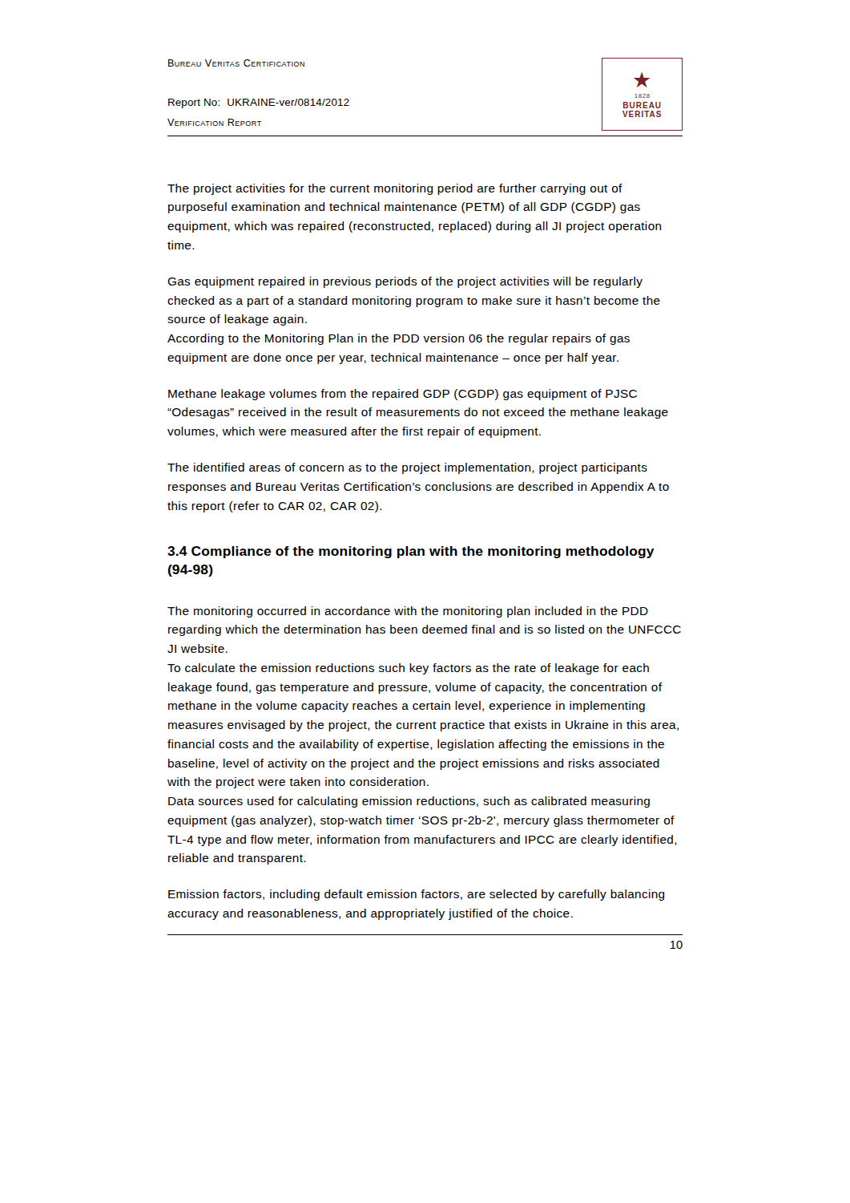Bureau Veritas Certification
Report No: UKRAINE-ver/0814/2012
Verification Report
★
1828
BUREAU
VERITAS
The project activities for the current monitoring period are further carrying out of purposeful examination and technical maintenance (PETM) of all GDP (CGDP) gas equipment, which was repaired (reconstructed, replaced) during all JI project operation time.
Gas equipment repaired in previous periods of the project activities will be regularly checked as a part of a standard monitoring program to make sure it hasn’t become the source of leakage again.
According to the Monitoring Plan in the PDD version 06 the regular repairs of gas equipment are done once per year, technical maintenance – once per half year.
Methane leakage volumes from the repaired GDP (CGDP) gas equipment of PJSC “Odesagas” received in the result of measurements do not exceed the methane leakage volumes, which were measured after the first repair of equipment.
The identified areas of concern as to the project implementation, project participants responses and Bureau Veritas Certification’s conclusions are described in Appendix A to this report (refer to CAR 02, CAR 02).
3.4 Compliance of the monitoring plan with the monitoring methodology (94-98)
The monitoring occurred in accordance with the monitoring plan included in the PDD regarding which the determination has been deemed final and is so listed on the UNFCCC JI website.
To calculate the emission reductions such key factors as the rate of leakage for each leakage found, gas temperature and pressure, volume of capacity, the concentration of methane in the volume capacity reaches a certain level, experience in implementing measures envisaged by the project, the current practice that exists in Ukraine in this area, financial costs and the availability of expertise, legislation affecting the emissions in the baseline, level of activity on the project and the project emissions and risks associated with the project were taken into consideration.
Data sources used for calculating emission reductions, such as calibrated measuring equipment (gas analyzer), stop-watch timer ‘SOS pr-2b-2', mercury glass thermometer of TL-4 type and flow meter, information from manufacturers and IPCC are clearly identified, reliable and transparent.
Emission factors, including default emission factors, are selected by carefully balancing accuracy and reasonableness, and appropriately justified of the choice.
10